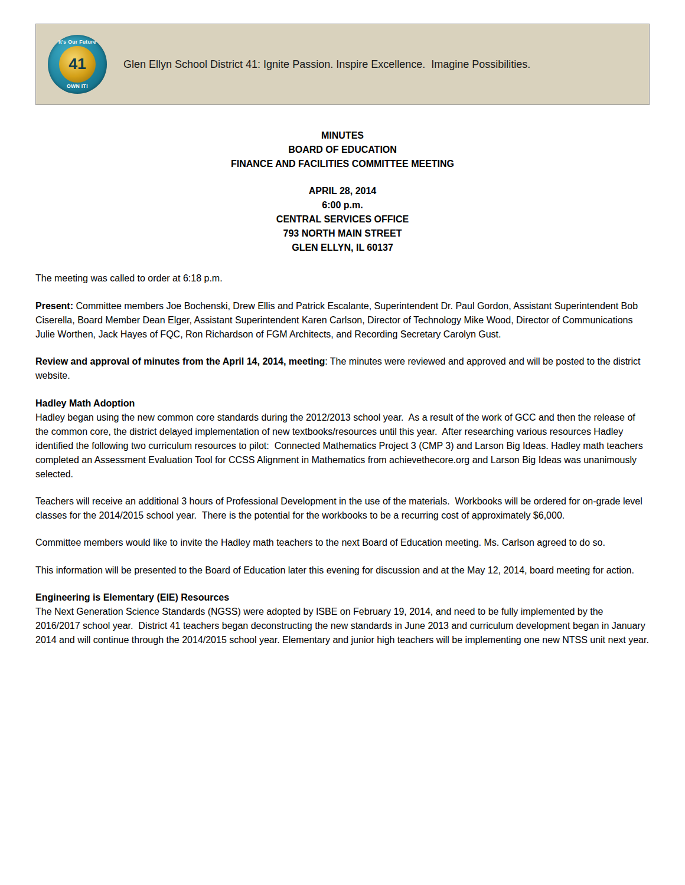It's Our Future
41
OWN IT!
Glen Ellyn School District 41: Ignite Passion. Inspire Excellence. Imagine Possibilities.
MINUTES
BOARD OF EDUCATION
FINANCE AND FACILITIES COMMITTEE MEETING
APRIL 28, 2014
6:00 p.m.
CENTRAL SERVICES OFFICE
793 NORTH MAIN STREET
GLEN ELLYN, IL 60137
The meeting was called to order at 6:18 p.m.
Present: Committee members Joe Bochenski, Drew Ellis and Patrick Escalante, Superintendent Dr. Paul Gordon, Assistant Superintendent Bob Ciserella, Board Member Dean Elger, Assistant Superintendent Karen Carlson, Director of Technology Mike Wood, Director of Communications Julie Worthen, Jack Hayes of FQC, Ron Richardson of FGM Architects, and Recording Secretary Carolyn Gust.
Review and approval of minutes from the April 14, 2014, meeting: The minutes were reviewed and approved and will be posted to the district website.
Hadley Math Adoption
Hadley began using the new common core standards during the 2012/2013 school year. As a result of the work of GCC and then the release of the common core, the district delayed implementation of new textbooks/resources until this year. After researching various resources Hadley identified the following two curriculum resources to pilot: Connected Mathematics Project 3 (CMP 3) and Larson Big Ideas. Hadley math teachers completed an Assessment Evaluation Tool for CCSS Alignment in Mathematics from achievethecore.org and Larson Big Ideas was unanimously selected.
Teachers will receive an additional 3 hours of Professional Development in the use of the materials. Workbooks will be ordered for on-grade level classes for the 2014/2015 school year. There is the potential for the workbooks to be a recurring cost of approximately $6,000.
Committee members would like to invite the Hadley math teachers to the next Board of Education meeting. Ms. Carlson agreed to do so.
This information will be presented to the Board of Education later this evening for discussion and at the May 12, 2014, board meeting for action.
Engineering is Elementary (EIE) Resources
The Next Generation Science Standards (NGSS) were adopted by ISBE on February 19, 2014, and need to be fully implemented by the 2016/2017 school year. District 41 teachers began deconstructing the new standards in June 2013 and curriculum development began in January 2014 and will continue through the 2014/2015 school year. Elementary and junior high teachers will be implementing one new NTSS unit next year.